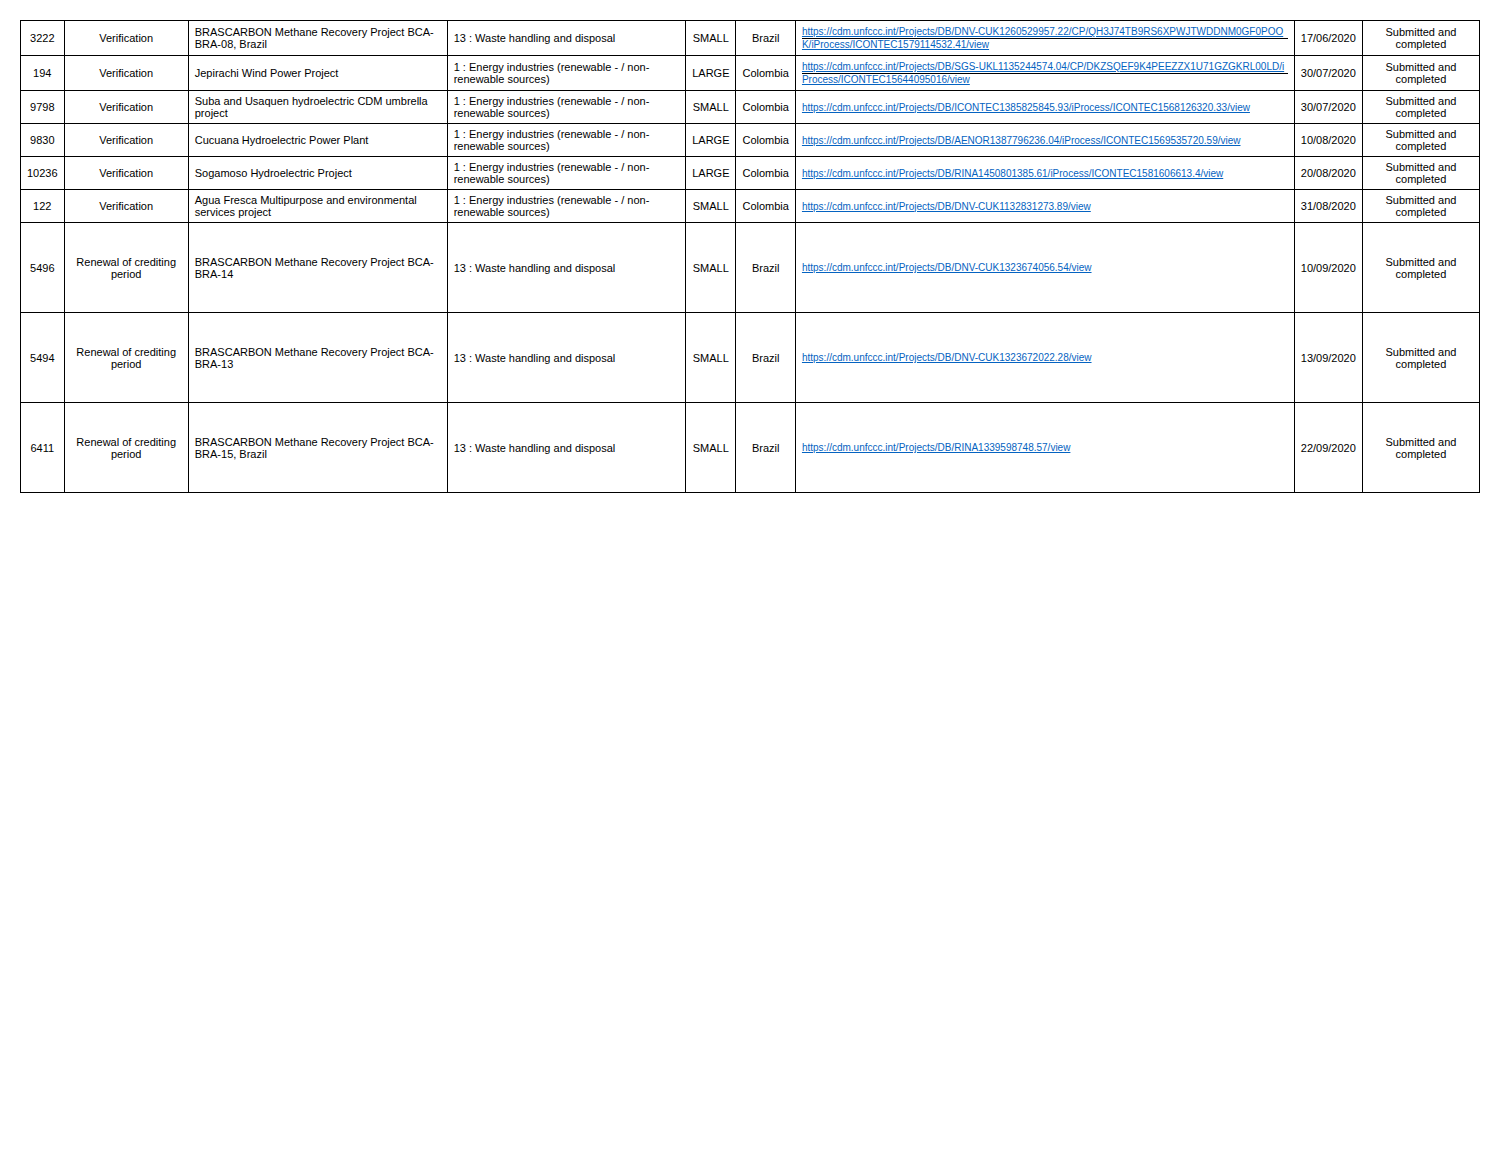| 3222 | Verification | BRASCARBON Methane Recovery Project BCA-BRA-08, Brazil | 13 : Waste handling and disposal | SMALL | Brazil | https://cdm.unfccc.int/Projects/DB/DNV-CUK1260529957.22/CP/QH3J74TB9RS6XPWJTWDDNM0GF0POOK/iProcess/ICONTEC1579114532.41/view | 17/06/2020 | Submitted and completed |
| 194 | Verification | Jepirachi Wind Power Project | 1 : Energy industries (renewable - / non-renewable sources) | LARGE | Colombia | https://cdm.unfccc.int/Projects/DB/SGS-UKL1135244574.04/CP/DKZSQEF9K4PEEZZX1U71GZGKRL00LD/iProcess/ICONTEC15644095016/view | 30/07/2020 | Submitted and completed |
| 9798 | Verification | Suba and Usaquen hydroelectric CDM umbrella project | 1 : Energy industries (renewable - / non-renewable sources) | SMALL | Colombia | https://cdm.unfccc.int/Projects/DB/ICONTEC1385825845.93/iProcess/ICONTEC1568126320.33/view | 30/07/2020 | Submitted and completed |
| 9830 | Verification | Cucuana Hydroelectric Power Plant | 1 : Energy industries (renewable - / non-renewable sources) | LARGE | Colombia | https://cdm.unfccc.int/Projects/DB/AENOR1387796236.04/iProcess/ICONTEC1569535720.59/view | 10/08/2020 | Submitted and completed |
| 10236 | Verification | Sogamoso Hydroelectric Project | 1 : Energy industries (renewable - / non-renewable sources) | LARGE | Colombia | https://cdm.unfccc.int/Projects/DB/RINA1450801385.61/iProcess/ICONTEC1581606613.4/view | 20/08/2020 | Submitted and completed |
| 122 | Verification | Agua Fresca Multipurpose and environmental services project | 1 : Energy industries (renewable - / non-renewable sources) | SMALL | Colombia | https://cdm.unfccc.int/Projects/DB/DNV-CUK1132831273.89/view | 31/08/2020 | Submitted and completed |
| 5496 | Renewal of crediting period | BRASCARBON Methane Recovery Project BCA-BRA-14 | 13 : Waste handling and disposal | SMALL | Brazil | https://cdm.unfccc.int/Projects/DB/DNV-CUK1323674056.54/view | 10/09/2020 | Submitted and completed |
| 5494 | Renewal of crediting period | BRASCARBON Methane Recovery Project BCA-BRA-13 | 13 : Waste handling and disposal | SMALL | Brazil | https://cdm.unfccc.int/Projects/DB/DNV-CUK1323672022.28/view | 13/09/2020 | Submitted and completed |
| 6411 | Renewal of crediting period | BRASCARBON Methane Recovery Project BCA-BRA-15, Brazil | 13 : Waste handling and disposal | SMALL | Brazil | https://cdm.unfccc.int/Projects/DB/RINA1339598748.57/view | 22/09/2020 | Submitted and completed |